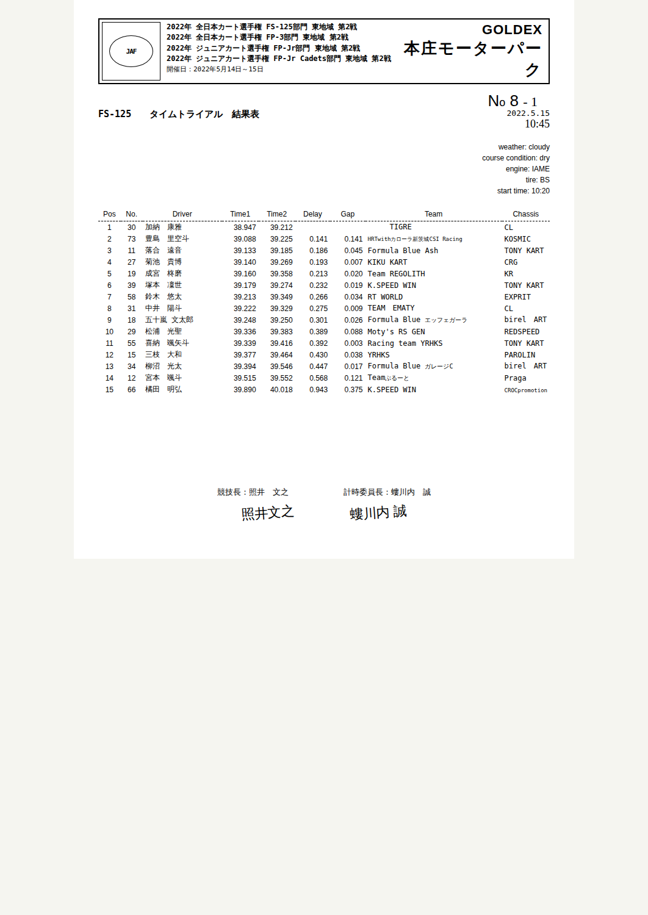JAF
2022年 全日本カート選手権 FS-125部門 東地域 第2戦
2022年 全日本カート選手権 FP-3部門 東地域 第2戦
2022年 ジュニアカート選手権 FP-Jr部門 東地域 第2戦
2022年 ジュニアカート選手権 FP-Jr Cadets部門 東地域 第2戦
開催日：2022年5月14日～15日
GOLDEX
本庄モーターパーク
No 8 - 1
FS-125タイムトライアル　結果表
2022.5.15
10:45
weather: cloudy
course condition: dry
engine: IAME
tire: BS
start time: 10:20
| Pos | No. | Driver | Time1 | Time2 | Delay | Gap | Team | Chassis |
| --- | --- | --- | --- | --- | --- | --- | --- | --- |
| 1 | 30 | 加納 康雅 | 38.947 | 39.212 | | | TIGRE | CL |
| 2 | 73 | 豊島 里空斗 | 39.088 | 39.225 | 0.141 | 0.141 | HRTwithカローラ新茨城CSI Racing | KOSMIC |
| 3 | 11 | 落合 遠音 | 39.133 | 39.185 | 0.186 | 0.045 | Formula Blue Ash | TONY KART |
| 4 | 27 | 菊池 貴博 | 39.140 | 39.269 | 0.193 | 0.007 | KIKU KART | CRG |
| 5 | 19 | 成宮 柊磨 | 39.160 | 39.358 | 0.213 | 0.020 | Team REGOLITH | KR |
| 6 | 39 | 塚本 凜世 | 39.179 | 39.274 | 0.232 | 0.019 | K.SPEED WIN | TONY KART |
| 7 | 58 | 鈴木 悠太 | 39.213 | 39.349 | 0.266 | 0.034 | RT WORLD | EXPRIT |
| 8 | 31 | 中井 陽斗 | 39.222 | 39.329 | 0.275 | 0.009 | TEAM EMATY | CL |
| 9 | 18 | 五十嵐 文太郎 | 39.248 | 39.250 | 0.301 | 0.026 | Formula Blue エッフェガーラ | birel ART |
| 10 | 29 | 松浦 光聖 | 39.336 | 39.383 | 0.389 | 0.088 | Moty's RS GEN | REDSPEED |
| 11 | 55 | 喜納 颯矢斗 | 39.339 | 39.416 | 0.392 | 0.003 | Racing team YRHKS | TONY KART |
| 12 | 15 | 三枝 大和 | 39.377 | 39.464 | 0.430 | 0.038 | YRHKS | PAROLIN |
| 13 | 34 | 柳沼 光太 | 39.394 | 39.546 | 0.447 | 0.017 | Formula Blue ガレージC | birel ART |
| 14 | 12 | 宮本 颯斗 | 39.515 | 39.552 | 0.568 | 0.121 | Team ぶるーと | Praga |
| 15 | 66 | 橘田 明弘 | 39.890 | 40.018 | 0.943 | 0.375 | K.SPEED WIN | CROCpromotion |
競技長：照井　文之
計時委員長：螻川内　誠
照井文之
螻川内 誠